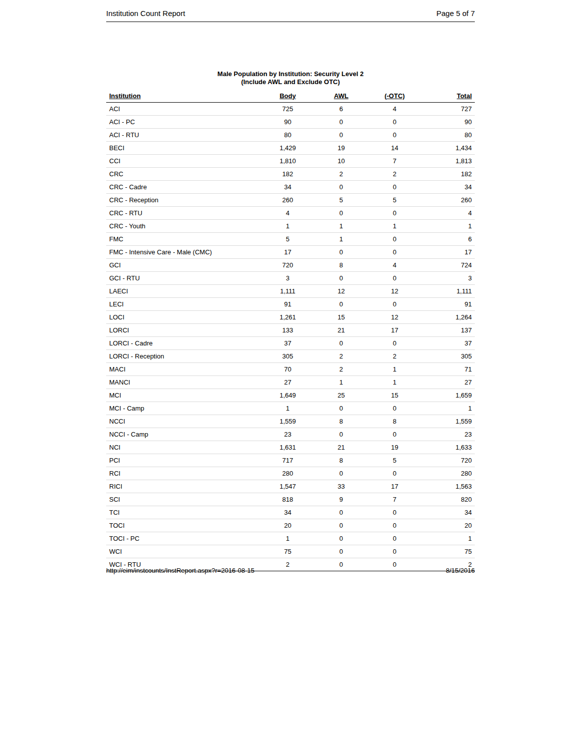Institution Count Report
Page 5 of 7
Male Population by Institution: Security Level 2
(Include AWL and Exclude OTC)
| Institution | Body | AWL | (-OTC) | Total |
| --- | --- | --- | --- | --- |
| ACI | 725 | 6 | 4 | 727 |
| ACI - PC | 90 | 0 | 0 | 90 |
| ACI - RTU | 80 | 0 | 0 | 80 |
| BECI | 1,429 | 19 | 14 | 1,434 |
| CCI | 1,810 | 10 | 7 | 1,813 |
| CRC | 182 | 2 | 2 | 182 |
| CRC - Cadre | 34 | 0 | 0 | 34 |
| CRC - Reception | 260 | 5 | 5 | 260 |
| CRC - RTU | 4 | 0 | 0 | 4 |
| CRC - Youth | 1 | 1 | 1 | 1 |
| FMC | 5 | 1 | 0 | 6 |
| FMC - Intensive Care - Male (CMC) | 17 | 0 | 0 | 17 |
| GCI | 720 | 8 | 4 | 724 |
| GCI - RTU | 3 | 0 | 0 | 3 |
| LAECI | 1,111 | 12 | 12 | 1,111 |
| LECI | 91 | 0 | 0 | 91 |
| LOCI | 1,261 | 15 | 12 | 1,264 |
| LORCI | 133 | 21 | 17 | 137 |
| LORCI - Cadre | 37 | 0 | 0 | 37 |
| LORCI - Reception | 305 | 2 | 2 | 305 |
| MACI | 70 | 2 | 1 | 71 |
| MANCI | 27 | 1 | 1 | 27 |
| MCI | 1,649 | 25 | 15 | 1,659 |
| MCI - Camp | 1 | 0 | 0 | 1 |
| NCCI | 1,559 | 8 | 8 | 1,559 |
| NCCI - Camp | 23 | 0 | 0 | 23 |
| NCI | 1,631 | 21 | 19 | 1,633 |
| PCI | 717 | 8 | 5 | 720 |
| RCI | 280 | 0 | 0 | 280 |
| RICI | 1,547 | 33 | 17 | 1,563 |
| SCI | 818 | 9 | 7 | 820 |
| TCI | 34 | 0 | 0 | 34 |
| TOCI | 20 | 0 | 0 | 20 |
| TOCI - PC | 1 | 0 | 0 | 1 |
| WCI | 75 | 0 | 0 | 75 |
| WCI - RTU | 2 | 0 | 0 | 2 |
http://eim/instcounts/InstReport.aspx?r=2016-08-15
8/15/2016